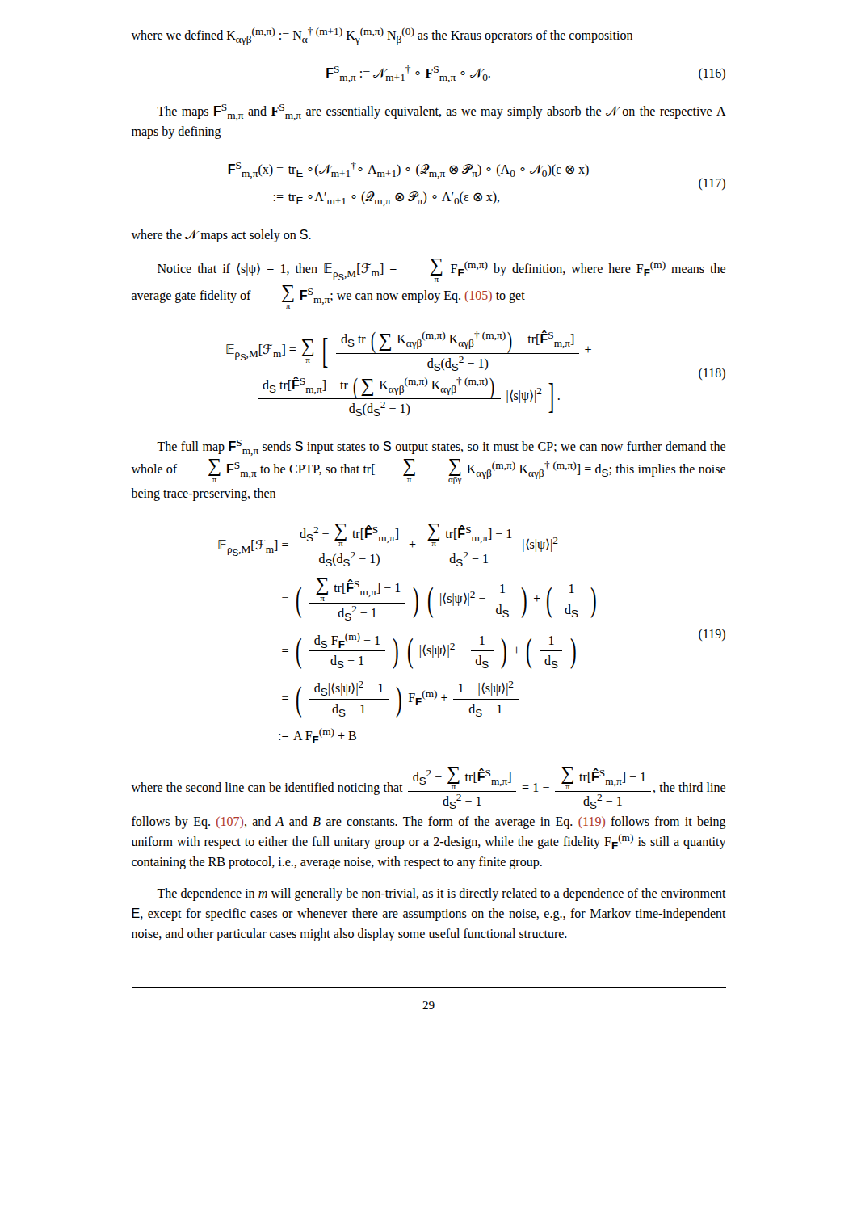where we defined Kαγβ(m,π) := Nα† (m+1) Kγ(m,π) Nβ(0) as the Kraus operators of the composition
FSm,π := 𝒩m+1† ∘ FSm,π ∘ 𝒩0.
(116)
The maps FSm,π and FSm,π are essentially equivalent, as we may simply absorb the 𝒩 on the respective Λ maps by defining
FSm,π(x) = trE ∘(𝒩m+1†∘ Λm+1) ∘ (𝒬m,π ⊗ 𝒫π) ∘ (Λ0 ∘ 𝒩0)(ε ⊗ x) := trE ∘Λ′m+1 ∘ (𝒬m,π ⊗ 𝒫π) ∘ Λ′0(ε ⊗ x),
(117)
where the 𝒩 maps act solely on S.
Notice that if ⟨s|ψ⟩ = 1, then 𝔼ρS,M[ℱm] = ∑π FF(m,π) by definition, where here FF(m) means the average gate fidelity of ∑π FSm,π; we can now employ Eq. (105) to get
𝔼ρS,M[ℱm] = ∑π [ dS tr (∑ Kαγβ(m,π) Kαγβ† (m,π)) − tr[F̂Sm,π] dS(dS2 − 1) + dS tr[F̂Sm,π] − tr (∑ Kαγβ(m,π) Kαγβ† (m,π)) dS(dS2 − 1) |⟨s|ψ⟩|2 ].
(118)
The full map FSm,π sends S input states to S output states, so it must be CP; we can now further demand the whole of ∑π FSm,π to be CPTP, so that tr[∑π ∑αβγ Kαγβ(m,π) Kαγβ† (m,π)] = dS; this implies the noise being trace-preserving, then
𝔼ρS,M[ℱm] = dS2 − ∑π tr[F̂Sm,π] dS(dS2 − 1) + ∑π tr[F̂Sm,π] − 1 dS2 − 1 |⟨s|ψ⟩|2 = ( ∑π tr[F̂Sm,π] − 1 dS2 − 1 ) ( |⟨s|ψ⟩|2 − 1 dS ) + ( 1 dS ) = ( dS FF(m) − 1 dS − 1 ) ( |⟨s|ψ⟩|2 − 1 dS ) + ( 1 dS ) = ( dS|⟨s|ψ⟩|2 − 1 dS − 1 ) FF(m) + 1 − |⟨s|ψ⟩|2 dS − 1 := A FF(m) + B
(119)
where the second line can be identified noticing that dS2 − ∑π tr[F̂Sm,π] dS2 − 1 = 1 − ∑π tr[F̂Sm,π] − 1 dS2 − 1, the third line follows by Eq. (107), and A and B are constants. The form of the average in Eq. (119) follows from it being uniform with respect to either the full unitary group or a 2-design, while the gate fidelity FF(m) is still a quantity containing the RB protocol, i.e., average noise, with respect to any finite group.
The dependence in m will generally be non-trivial, as it is directly related to a dependence of the environment E, except for specific cases or whenever there are assumptions on the noise, e.g., for Markov time-independent noise, and other particular cases might also display some useful functional structure.
29